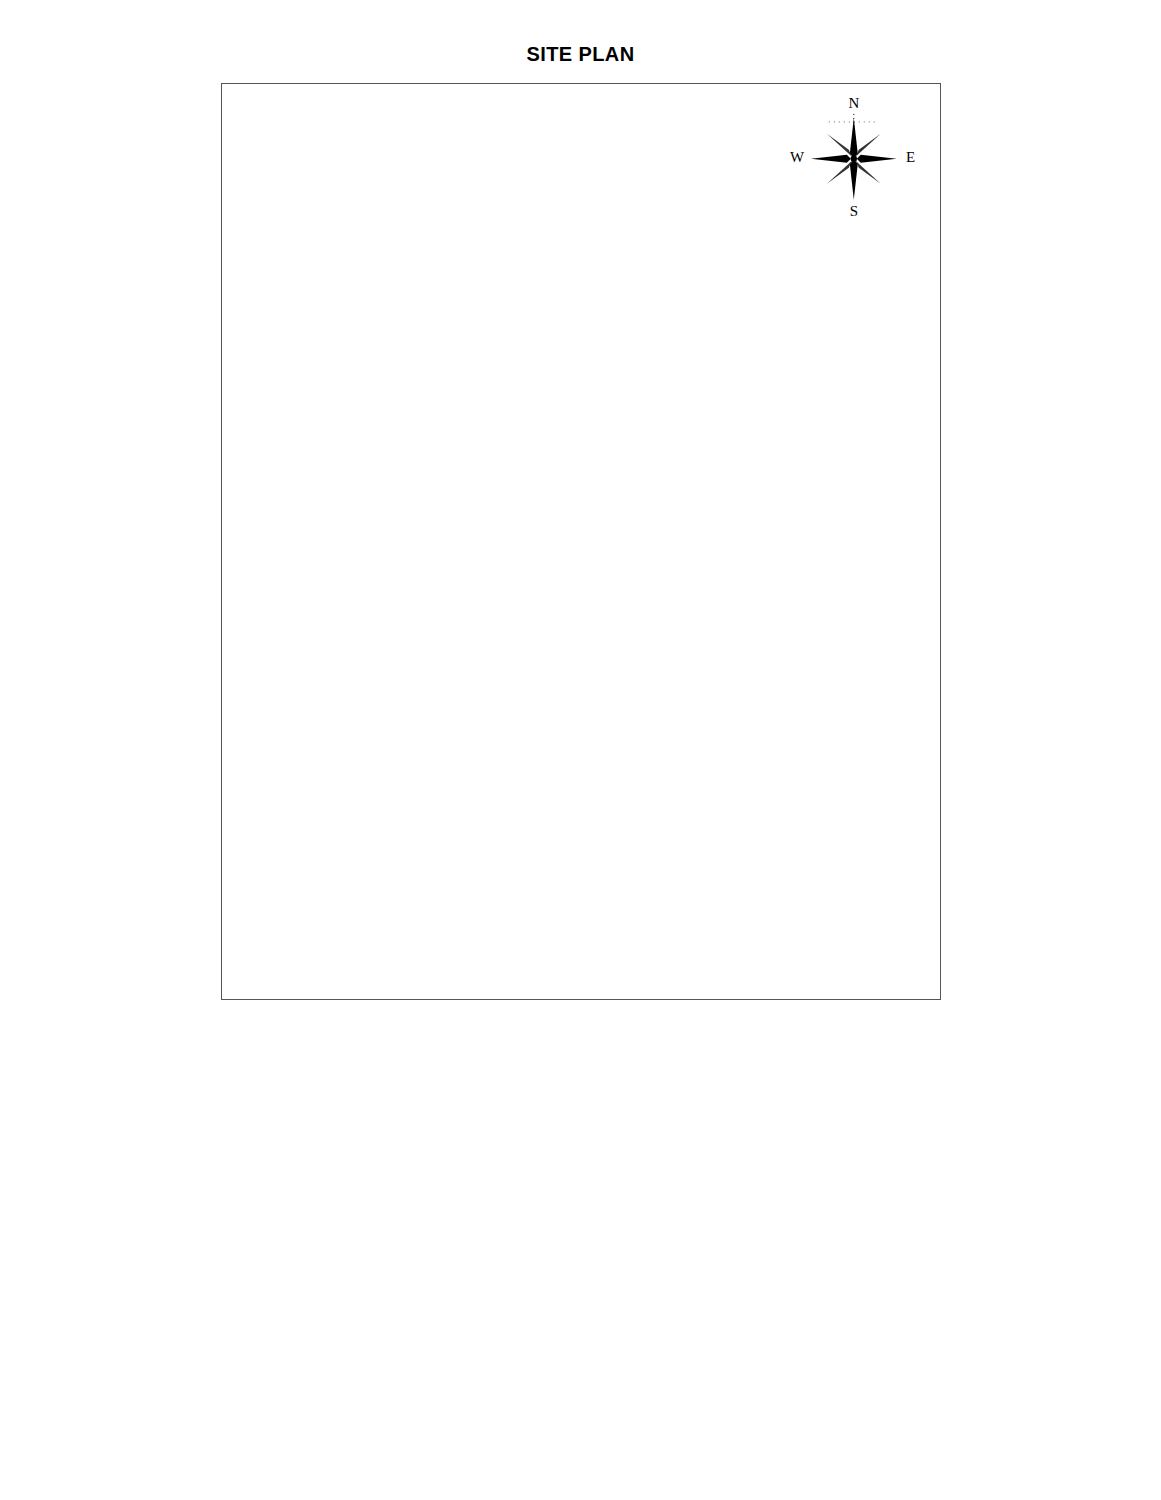SITE PLAN
N S W E